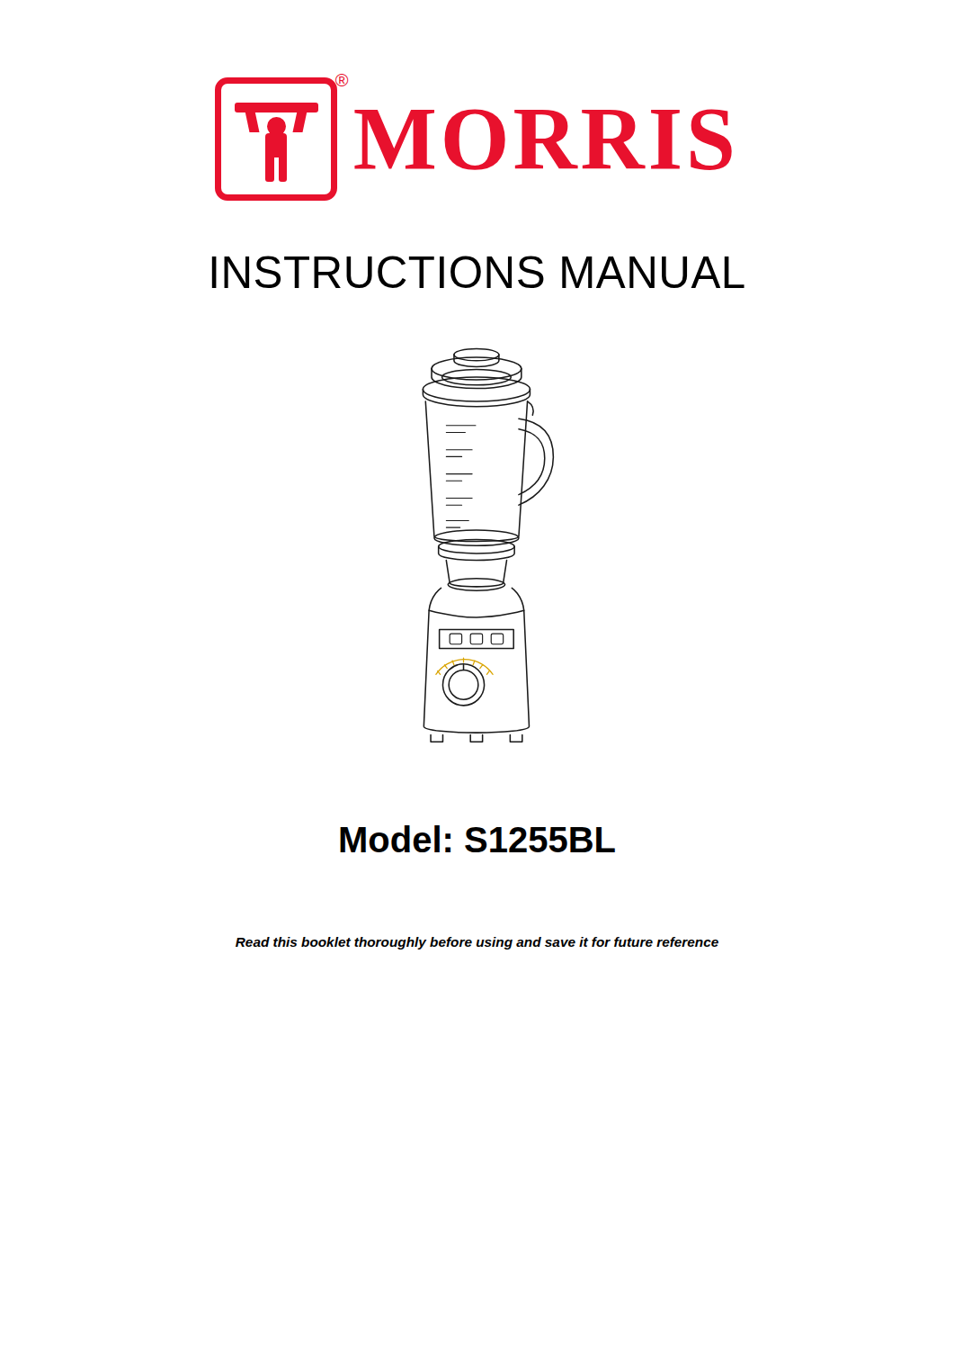MORRIS
INSTRUCTIONS MANUAL
Model: S1255BL
Read this booklet thoroughly before using and save it for future reference